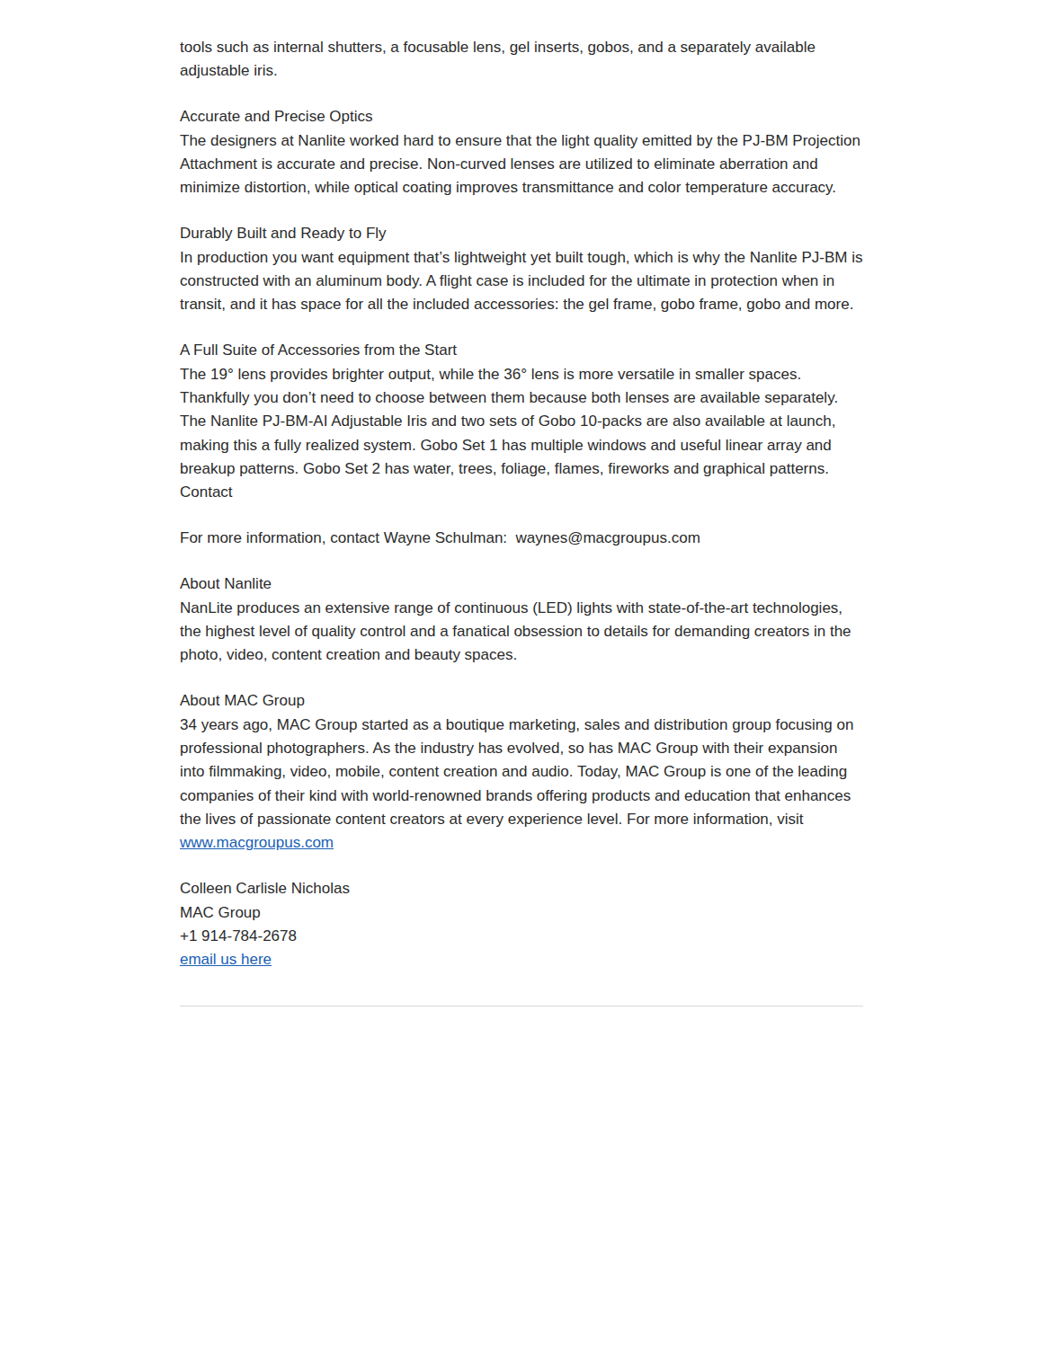tools such as internal shutters, a focusable lens, gel inserts, gobos, and a separately available adjustable iris.
Accurate and Precise Optics
The designers at Nanlite worked hard to ensure that the light quality emitted by the PJ-BM Projection Attachment is accurate and precise. Non-curved lenses are utilized to eliminate aberration and minimize distortion, while optical coating improves transmittance and color temperature accuracy.
Durably Built and Ready to Fly
In production you want equipment that’s lightweight yet built tough, which is why the Nanlite PJ-BM is constructed with an aluminum body. A flight case is included for the ultimate in protection when in transit, and it has space for all the included accessories: the gel frame, gobo frame, gobo and more.
A Full Suite of Accessories from the Start
The 19° lens provides brighter output, while the 36° lens is more versatile in smaller spaces. Thankfully you don’t need to choose between them because both lenses are available separately. The Nanlite PJ-BM-AI Adjustable Iris and two sets of Gobo 10-packs are also available at launch, making this a fully realized system. Gobo Set 1 has multiple windows and useful linear array and breakup patterns. Gobo Set 2 has water, trees, foliage, flames, fireworks and graphical patterns.
Contact
For more information, contact Wayne Schulman: waynes@macgroupus.com
About Nanlite
NanLite produces an extensive range of continuous (LED) lights with state-of-the-art technologies, the highest level of quality control and a fanatical obsession to details for demanding creators in the photo, video, content creation and beauty spaces.
About MAC Group
34 years ago, MAC Group started as a boutique marketing, sales and distribution group focusing on professional photographers. As the industry has evolved, so has MAC Group with their expansion into filmmaking, video, mobile, content creation and audio. Today, MAC Group is one of the leading companies of their kind with world-renowned brands offering products and education that enhances the lives of passionate content creators at every experience level. For more information, visit www.macgroupus.com
Colleen Carlisle Nicholas
MAC Group
+1 914-784-2678
email us here